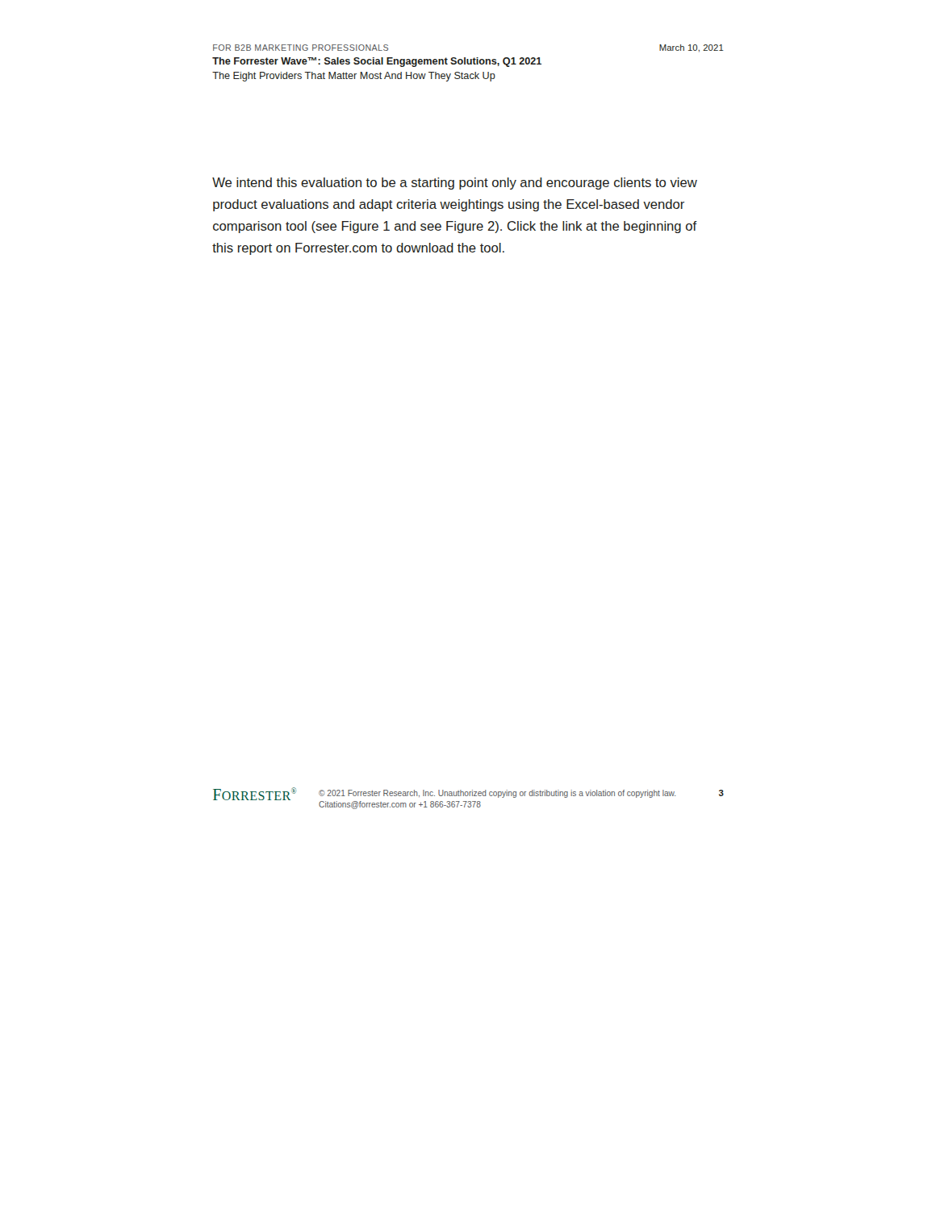March 10, 2021
For B2B Marketing Professionals
The Forrester Wave™: Sales Social Engagement Solutions, Q1 2021
The Eight Providers That Matter Most And How They Stack Up
We intend this evaluation to be a starting point only and encourage clients to view product evaluations and adapt criteria weightings using the Excel-based vendor comparison tool (see Figure 1 and see Figure 2). Click the link at the beginning of this report on Forrester.com to download the tool.
FORRESTER®
© 2021 Forrester Research, Inc. Unauthorized copying or distributing is a violation of copyright law.
Citations@forrester.com or +1 866-367-7378
3